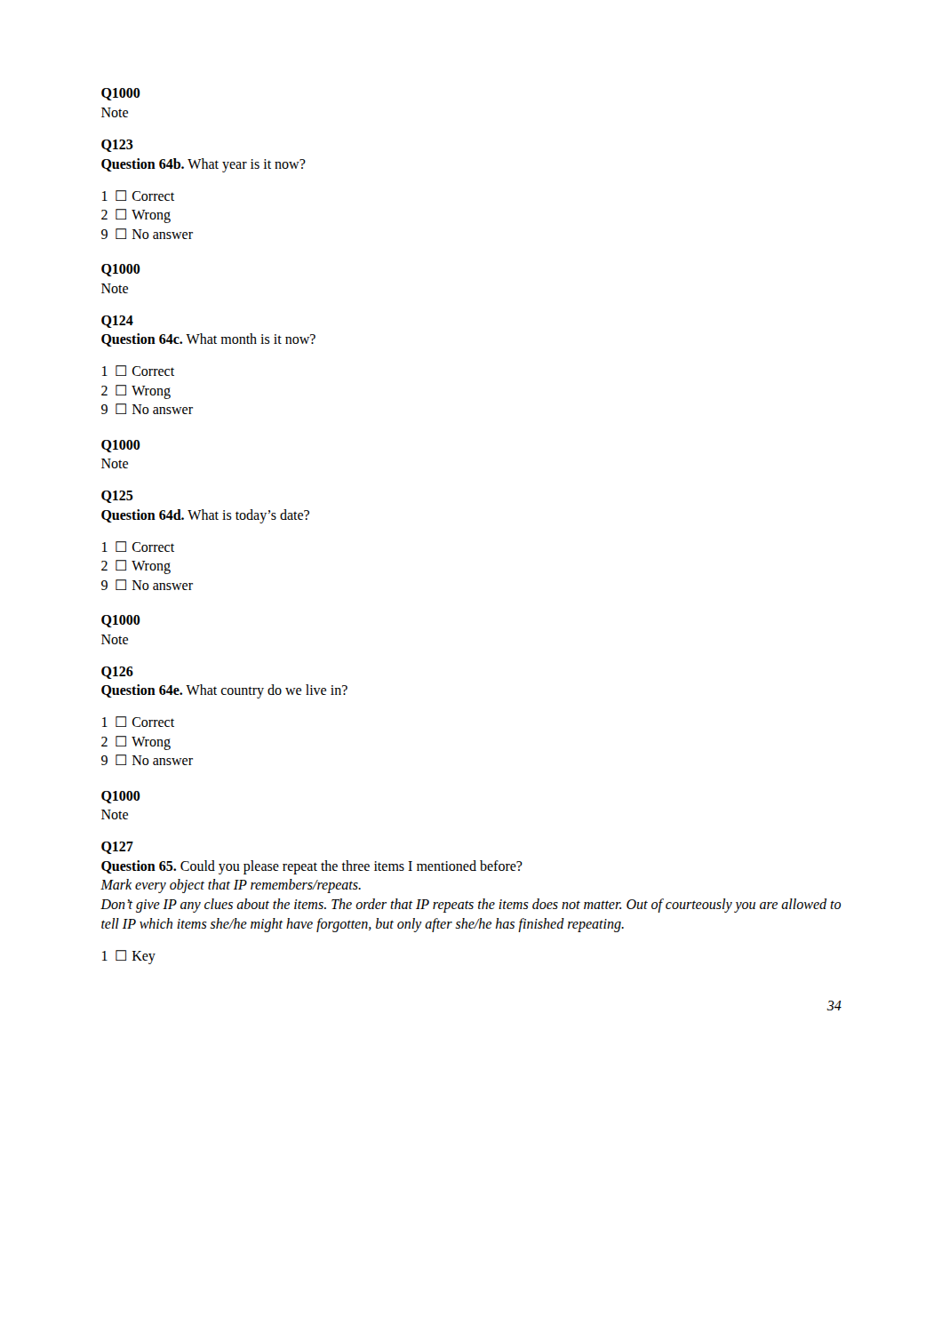Q1000
Note
Q123
Question 64b. What year is it now?
1 Correct
2 Wrong
9 No answer
Q1000
Note
Q124
Question 64c. What month is it now?
1 Correct
2 Wrong
9 No answer
Q1000
Note
Q125
Question 64d. What is today’s date?
1 Correct
2 Wrong
9 No answer
Q1000
Note
Q126
Question 64e. What country do we live in?
1 Correct
2 Wrong
9 No answer
Q1000
Note
Q127
Question 65. Could you please repeat the three items I mentioned before?
Mark every object that IP remembers/repeats.
Don’t give IP any clues about the items. The order that IP repeats the items does not matter. Out of courteously you are allowed to tell IP which items she/he might have forgotten, but only after she/he has finished repeating.
1 Key
34